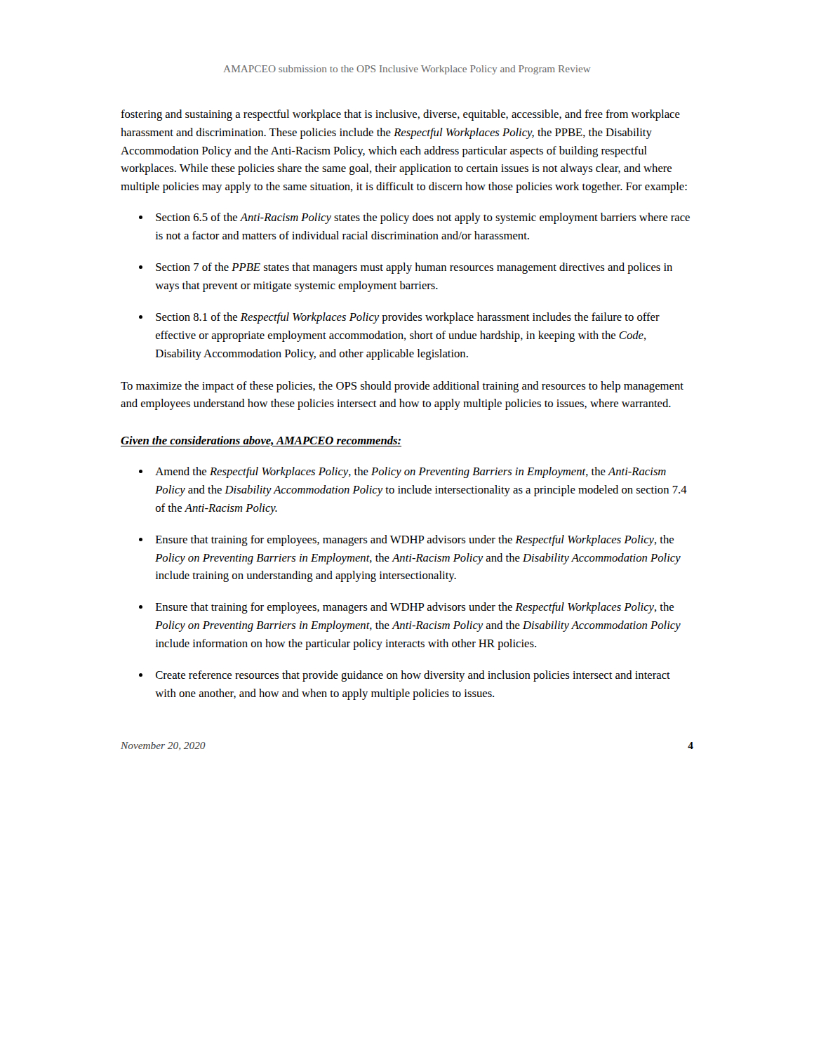AMAPCEO submission to the OPS Inclusive Workplace Policy and Program Review
fostering and sustaining a respectful workplace that is inclusive, diverse, equitable, accessible, and free from workplace harassment and discrimination. These policies include the Respectful Workplaces Policy, the PPBE, the Disability Accommodation Policy and the Anti-Racism Policy, which each address particular aspects of building respectful workplaces. While these policies share the same goal, their application to certain issues is not always clear, and where multiple policies may apply to the same situation, it is difficult to discern how those policies work together. For example:
Section 6.5 of the Anti-Racism Policy states the policy does not apply to systemic employment barriers where race is not a factor and matters of individual racial discrimination and/or harassment.
Section 7 of the PPBE states that managers must apply human resources management directives and polices in ways that prevent or mitigate systemic employment barriers.
Section 8.1 of the Respectful Workplaces Policy provides workplace harassment includes the failure to offer effective or appropriate employment accommodation, short of undue hardship, in keeping with the Code, Disability Accommodation Policy, and other applicable legislation.
To maximize the impact of these policies, the OPS should provide additional training and resources to help management and employees understand how these policies intersect and how to apply multiple policies to issues, where warranted.
Given the considerations above, AMAPCEO recommends:
Amend the Respectful Workplaces Policy, the Policy on Preventing Barriers in Employment, the Anti-Racism Policy and the Disability Accommodation Policy to include intersectionality as a principle modeled on section 7.4 of the Anti-Racism Policy.
Ensure that training for employees, managers and WDHP advisors under the Respectful Workplaces Policy, the Policy on Preventing Barriers in Employment, the Anti-Racism Policy and the Disability Accommodation Policy include training on understanding and applying intersectionality.
Ensure that training for employees, managers and WDHP advisors under the Respectful Workplaces Policy, the Policy on Preventing Barriers in Employment, the Anti-Racism Policy and the Disability Accommodation Policy include information on how the particular policy interacts with other HR policies.
Create reference resources that provide guidance on how diversity and inclusion policies intersect and interact with one another, and how and when to apply multiple policies to issues.
November 20, 2020 4